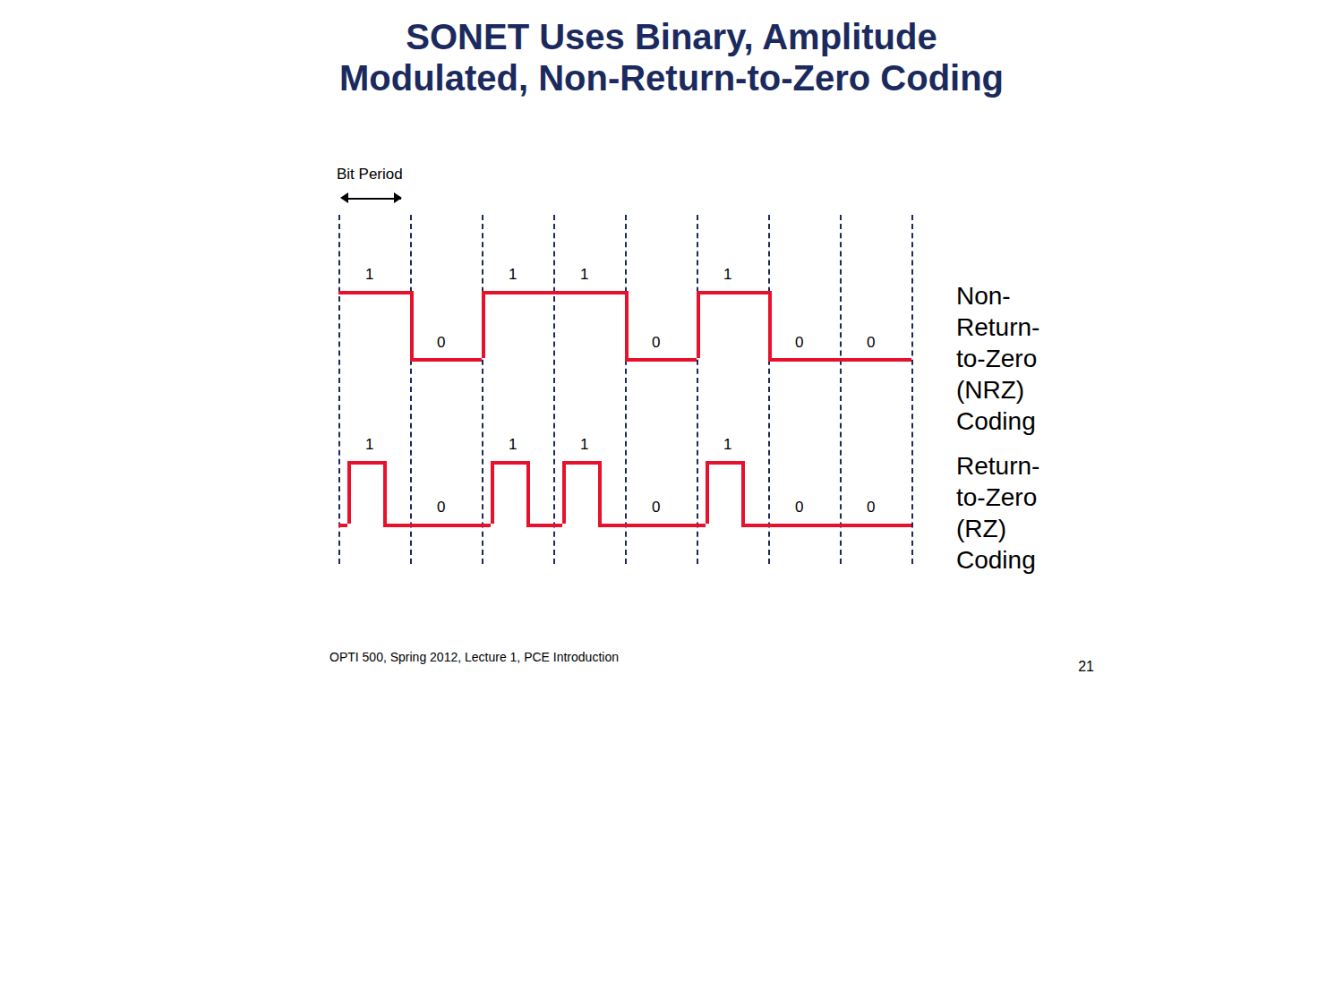SONET Uses Binary, Amplitude
Modulated, Non-Return-to-Zero Coding
Bit Period
1
0
1
1
0
1
0
0
Non-Return-to-Zero
(NRZ) Coding
1
0
1
1
0
1
0
0
Return-to-Zero
(RZ) Coding
OPTI 500, Spring 2012, Lecture 1, PCE Introduction
21